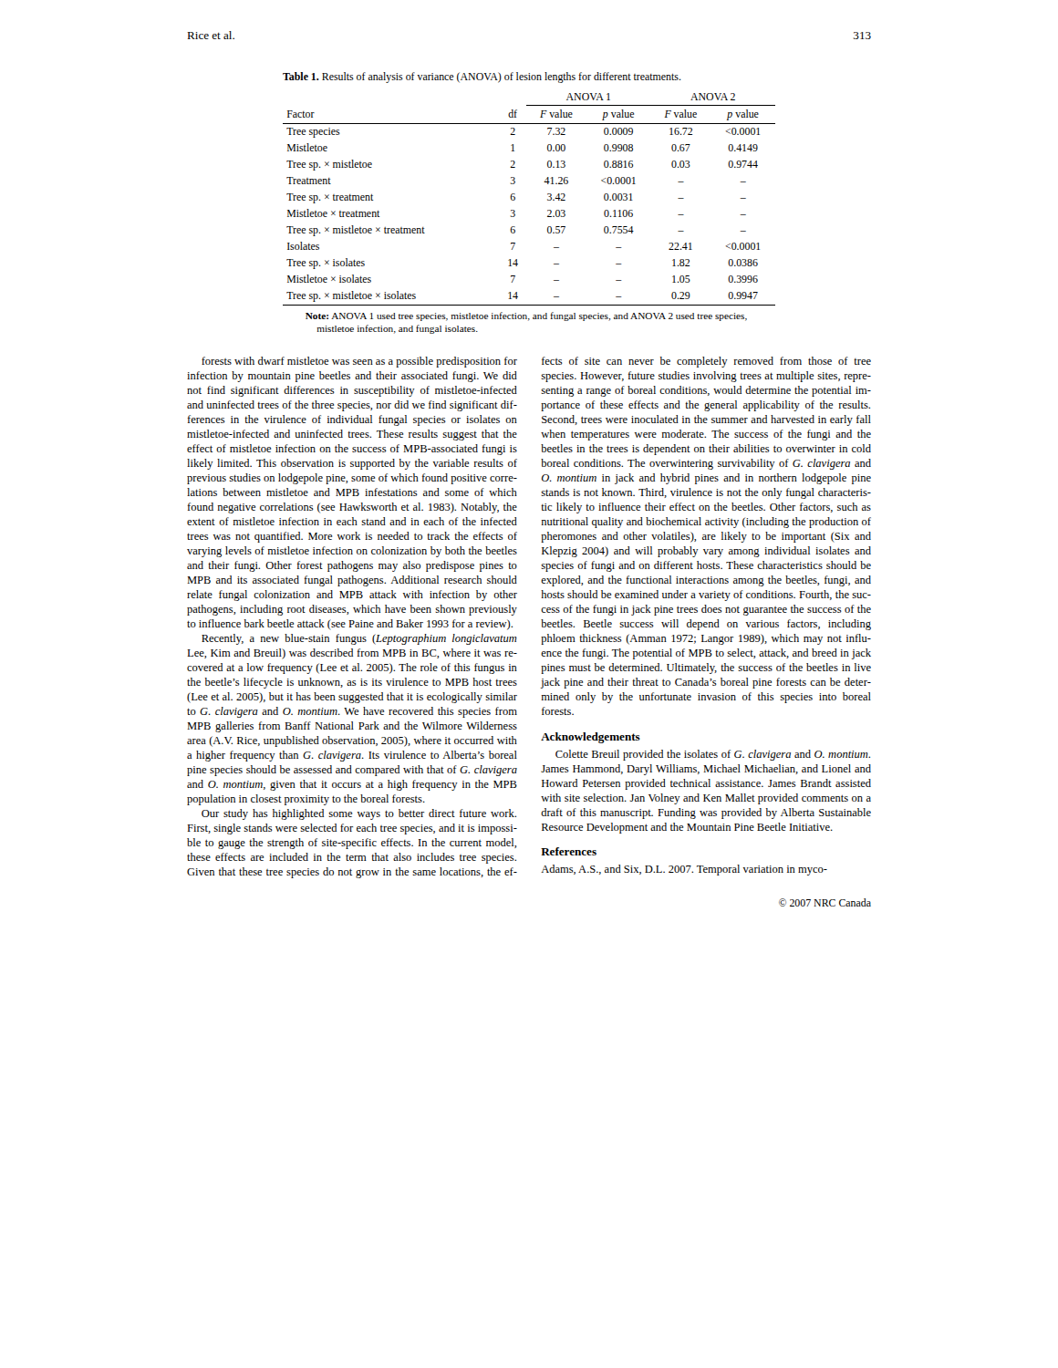Rice et al. 313
Table 1. Results of analysis of variance (ANOVA) of lesion lengths for different treatments.
| | | ANOVA 1 | ANOVA 2 |
| --- | --- | --- | --- |
| Factor | df | F value | p value | F value | p value |
| Tree species | 2 | 7.32 | 0.0009 | 16.72 | <0.0001 |
| Mistletoe | 1 | 0.00 | 0.9908 | 0.67 | 0.4149 |
| Tree sp. × mistletoe | 2 | 0.13 | 0.8816 | 0.03 | 0.9744 |
| Treatment | 3 | 41.26 | <0.0001 | – | – |
| Tree sp. × treatment | 6 | 3.42 | 0.0031 | – | – |
| Mistletoe × treatment | 3 | 2.03 | 0.1106 | – | – |
| Tree sp. × mistletoe × treatment | 6 | 0.57 | 0.7554 | – | – |
| Isolates | 7 | – | – | 22.41 | <0.0001 |
| Tree sp. × isolates | 14 | – | – | 1.82 | 0.0386 |
| Mistletoe × isolates | 7 | – | – | 1.05 | 0.3996 |
| Tree sp. × mistletoe × isolates | 14 | – | – | 0.29 | 0.9947 |
Note: ANOVA 1 used tree species, mistletoe infection, and fungal species, and ANOVA 2 used tree species, mistletoe infection, and fungal isolates.
forests with dwarf mistletoe was seen as a possible predisposition for infection by mountain pine beetles and their associated fungi. We did not find significant differences in susceptibility of mistletoe-infected and uninfected trees of the three species, nor did we find significant differences in the virulence of individual fungal species or isolates on mistletoe-infected and uninfected trees. These results suggest that the effect of mistletoe infection on the success of MPB-associated fungi is likely limited. This observation is supported by the variable results of previous studies on lodgepole pine, some of which found positive correlations between mistletoe and MPB infestations and some of which found negative correlations (see Hawksworth et al. 1983). Notably, the extent of mistletoe infection in each stand and in each of the infected trees was not quantified. More work is needed to track the effects of varying levels of mistletoe infection on colonization by both the beetles and their fungi. Other forest pathogens may also predispose pines to MPB and its associated fungal pathogens. Additional research should relate fungal colonization and MPB attack with infection by other pathogens, including root diseases, which have been shown previously to influence bark beetle attack (see Paine and Baker 1993 for a review).
Recently, a new blue-stain fungus (Leptographium longiclavatum Lee, Kim and Breuil) was described from MPB in BC, where it was recovered at a low frequency (Lee et al. 2005). The role of this fungus in the beetle’s lifecycle is unknown, as is its virulence to MPB host trees (Lee et al. 2005), but it has been suggested that it is ecologically similar to G. clavigera and O. montium. We have recovered this species from MPB galleries from Banff National Park and the Wilmore Wilderness area (A.V. Rice, unpublished observation, 2005), where it occurred with a higher frequency than G. clavigera. Its virulence to Alberta’s boreal pine species should be assessed and compared with that of G. clavigera and O. montium, given that it occurs at a high frequency in the MPB population in closest proximity to the boreal forests.
Our study has highlighted some ways to better direct future work. First, single stands were selected for each tree species, and it is impossible to gauge the strength of site-specific effects. In the current model, these effects are included in the term that also includes tree species. Given that these tree species do not grow in the same locations, the effects of site can never be completely removed from those of tree species. However, future studies involving trees at multiple sites, representing a range of boreal conditions, would determine the potential importance of these effects and the general applicability of the results. Second, trees were inoculated in the summer and harvested in early fall when temperatures were moderate. The success of the fungi and the beetles in the trees is dependent on their abilities to overwinter in cold boreal conditions. The overwintering survivability of G. clavigera and O. montium in jack and hybrid pines and in northern lodgepole pine stands is not known. Third, virulence is not the only fungal characteristic likely to influence their effect on the beetles. Other factors, such as nutritional quality and biochemical activity (including the production of pheromones and other volatiles), are likely to be important (Six and Klepzig 2004) and will probably vary among individual isolates and species of fungi and on different hosts. These characteristics should be explored, and the functional interactions among the beetles, fungi, and hosts should be examined under a variety of conditions. Fourth, the success of the fungi in jack pine trees does not guarantee the success of the beetles. Beetle success will depend on various factors, including phloem thickness (Amman 1972; Langor 1989), which may not influence the fungi. The potential of MPB to select, attack, and breed in jack pines must be determined. Ultimately, the success of the beetles in live jack pine and their threat to Canada’s boreal pine forests can be determined only by the unfortunate invasion of this species into boreal forests.
Acknowledgements
Colette Breuil provided the isolates of G. clavigera and O. montium. James Hammond, Daryl Williams, Michael Michaelian, and Lionel and Howard Petersen provided technical assistance. James Brandt assisted with site selection. Jan Volney and Ken Mallet provided comments on a draft of this manuscript. Funding was provided by Alberta Sustainable Resource Development and the Mountain Pine Beetle Initiative.
References
Adams, A.S., and Six, D.L. 2007. Temporal variation in myco-
© 2007 NRC Canada